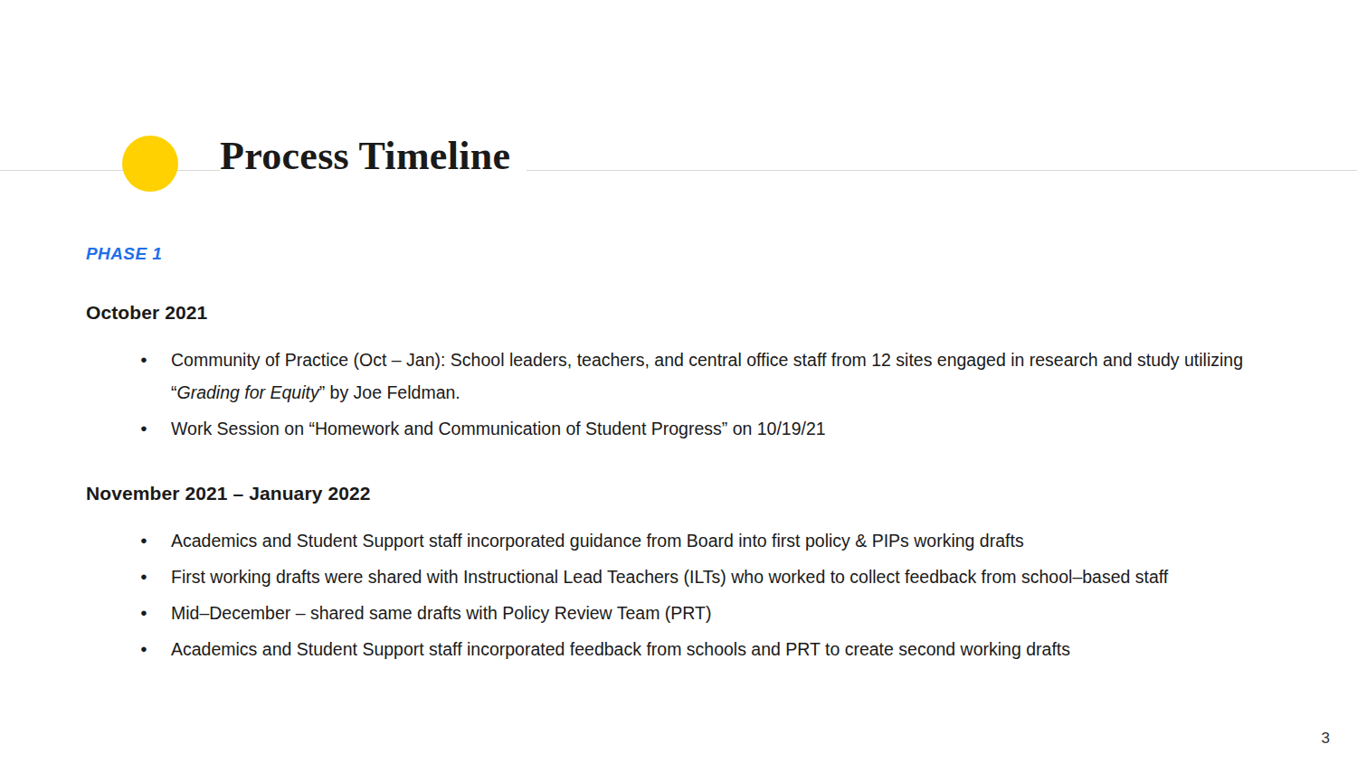Process Timeline
PHASE 1
October 2021
Community of Practice (Oct – Jan): School leaders, teachers, and central office staff from 12 sites engaged in research and study utilizing “Grading for Equity” by Joe Feldman.
Work Session on “Homework and Communication of Student Progress” on 10/19/21
November 2021 – January 2022
Academics and Student Support staff incorporated guidance from Board into first policy & PIPs working drafts
First working drafts were shared with Instructional Lead Teachers (ILTs) who worked to collect feedback from school–based staff
Mid–December – shared same drafts with Policy Review Team (PRT)
Academics and Student Support staff incorporated feedback from schools and PRT to create second working drafts
3